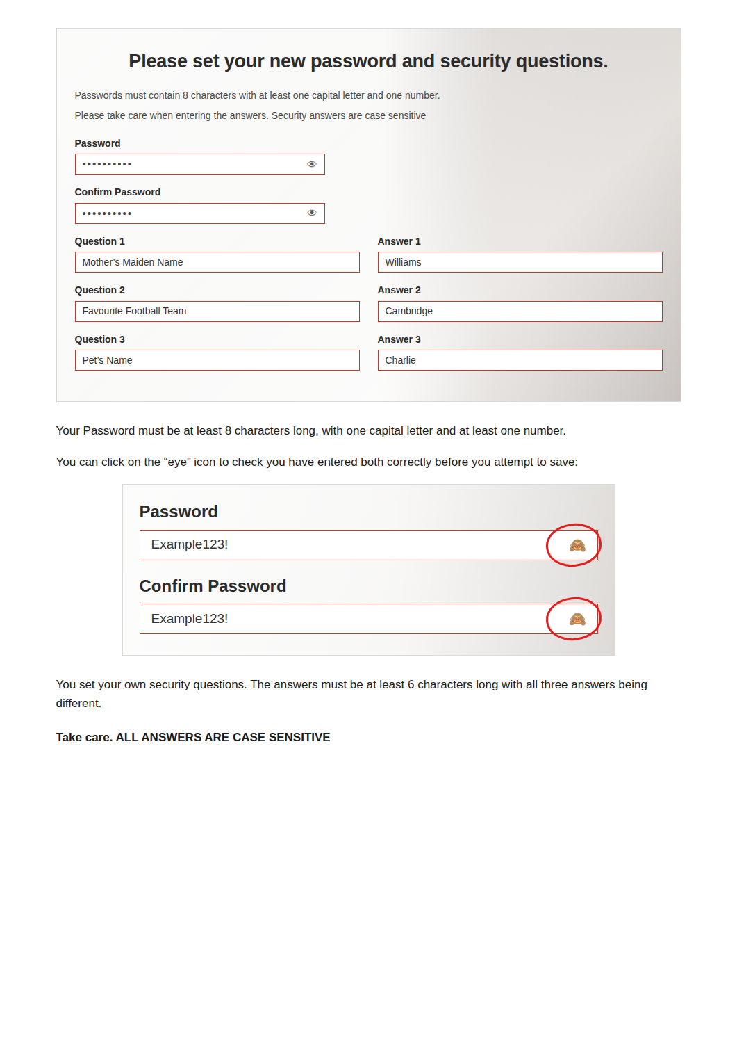Please set your new password and security questions.
Passwords must contain 8 characters with at least one capital letter and one number.
Please take care when entering the answers. Security answers are case sensitive
Password
•••••••••• 👁
Confirm Password
•••••••••• 👁
Question 1
Mother’s Maiden Name
Answer 1
Williams
Question 2
Favourite Football Team
Answer 2
Cambridge
Question 3
Pet’s Name
Answer 3
Charlie
Your Password must be at least 8 characters long, with one capital letter and at least one number.
You can click on the “eye” icon to check you have entered both correctly before you attempt to save:
Password
Example123! 🙈
Confirm Password
Example123! 🙈
You set your own security questions. The answers must be at least 6 characters long with all three answers being different.
Take care. ALL ANSWERS ARE CASE SENSITIVE